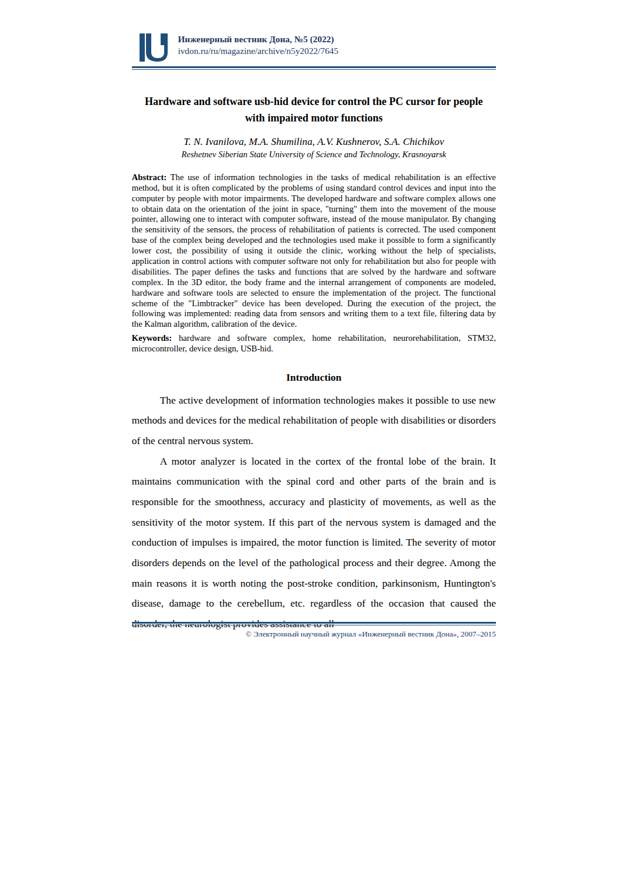Инженерный вестник Дона, №5 (2022)
ivdon.ru/ru/magazine/archive/n5y2022/7645
Hardware and software usb-hid device for control the PC cursor for people with impaired motor functions
T. N. Ivanilova, M.A. Shumilina, A.V. Kushnerov, S.A. Chichikov
Reshetnev Siberian State University of Science and Technology, Krasnoyarsk
Abstract: The use of information technologies in the tasks of medical rehabilitation is an effective method, but it is often complicated by the problems of using standard control devices and input into the computer by people with motor impairments. The developed hardware and software complex allows one to obtain data on the orientation of the joint in space, "turning" them into the movement of the mouse pointer, allowing one to interact with computer software, instead of the mouse manipulator. By changing the sensitivity of the sensors, the process of rehabilitation of patients is corrected. The used component base of the complex being developed and the technologies used make it possible to form a significantly lower cost, the possibility of using it outside the clinic, working without the help of specialists, application in control actions with computer software not only for rehabilitation but also for people with disabilities. The paper defines the tasks and functions that are solved by the hardware and software complex. In the 3D editor, the body frame and the internal arrangement of components are modeled, hardware and software tools are selected to ensure the implementation of the project. The functional scheme of the "Limbtracker" device has been developed. During the execution of the project, the following was implemented: reading data from sensors and writing them to a text file, filtering data by the Kalman algorithm, calibration of the device.
Keywords: hardware and software complex, home rehabilitation, neurorehabilitation, STM32, microcontroller, device design, USB-hid.
Introduction
The active development of information technologies makes it possible to use new methods and devices for the medical rehabilitation of people with disabilities or disorders of the central nervous system.
A motor analyzer is located in the cortex of the frontal lobe of the brain. It maintains communication with the spinal cord and other parts of the brain and is responsible for the smoothness, accuracy and plasticity of movements, as well as the sensitivity of the motor system. If this part of the nervous system is damaged and the conduction of impulses is impaired, the motor function is limited. The severity of motor disorders depends on the level of the pathological process and their degree. Among the main reasons it is worth noting the post-stroke condition, parkinsonism, Huntington's disease, damage to the cerebellum, etc. regardless of the occasion that caused the disorder, the neurologist provides assistance to all
© Электронный научный журнал «Инженерный вестник Дона», 2007–2015